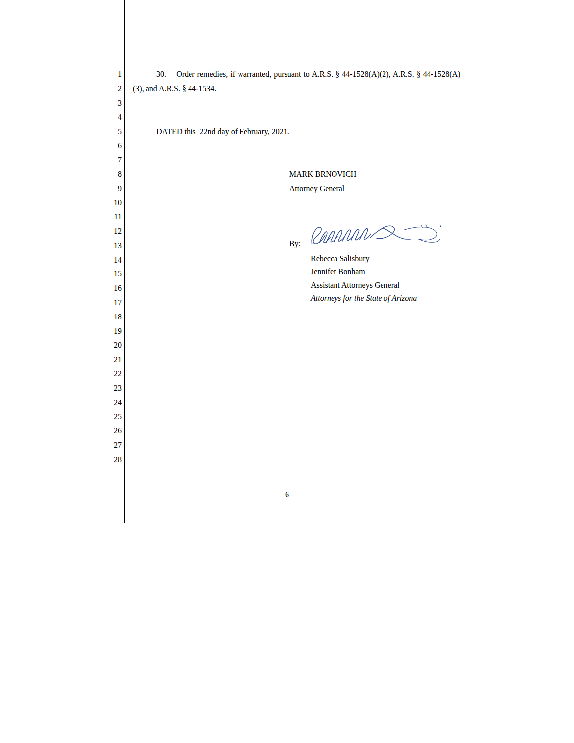1
2
3
4
5
6
7
8
9
10
11
12
13
14
15
16
17
18
19
20
21
22
23
24
25
26
27
28
30. Order remedies, if warranted, pursuant to A.R.S. § 44-1528(A)(2), A.R.S. § 44-1528(A)(3), and A.R.S. § 44-1534.
DATED this 22nd day of February, 2021.
MARK BRNOVICH
Attorney General
By:
Rebecca Salisbury
Jennifer Bonham
Assistant Attorneys General
Attorneys for the State of Arizona
6